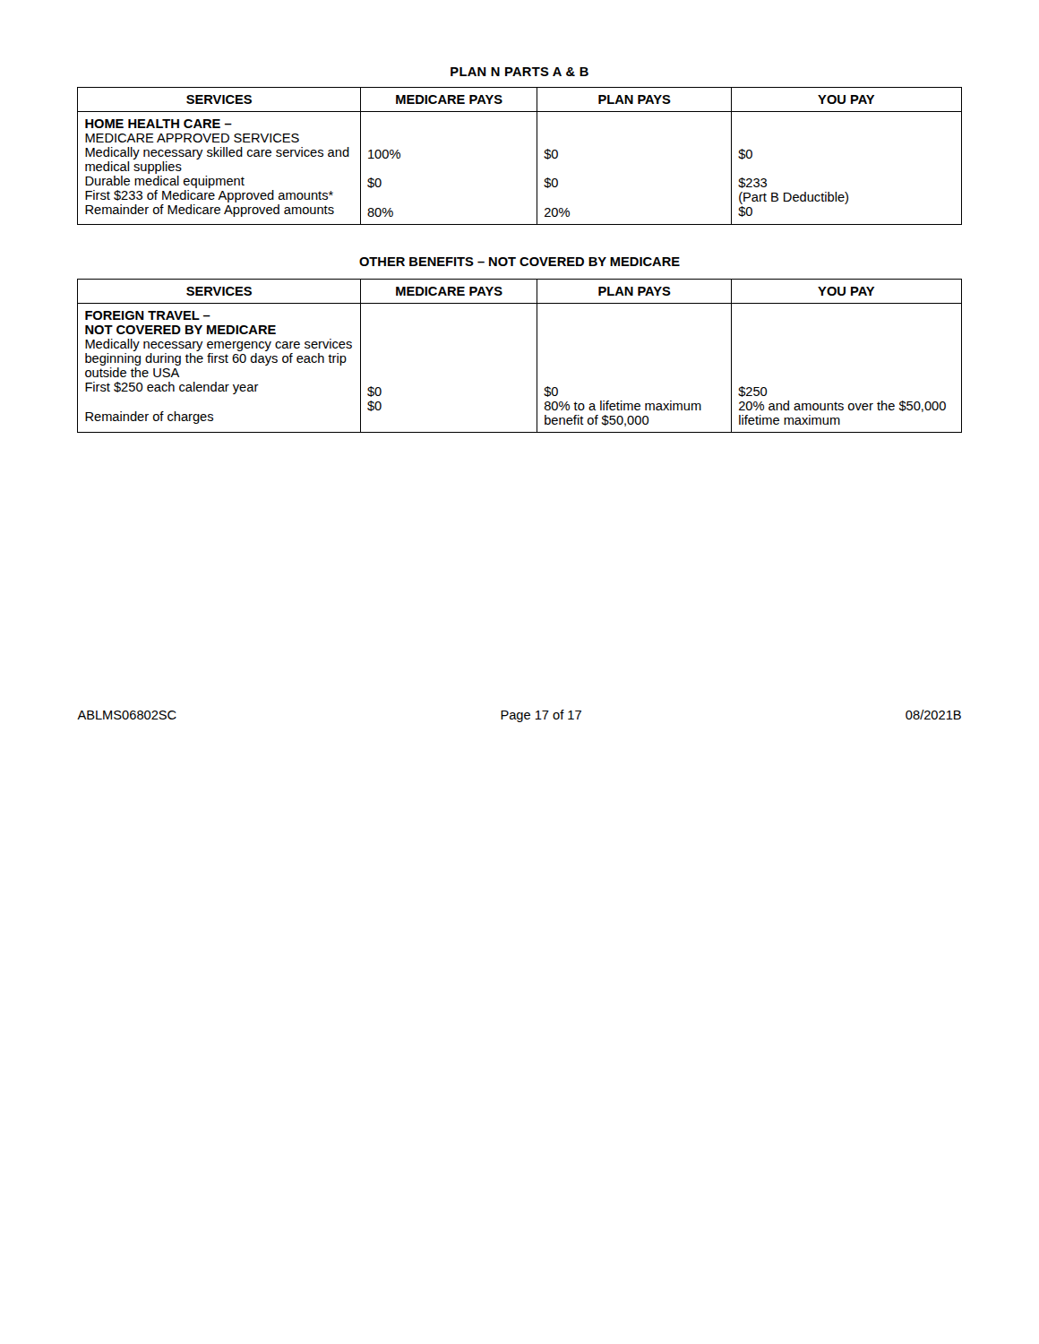PLAN N PARTS A & B
| SERVICES | MEDICARE PAYS | PLAN PAYS | YOU PAY |
| --- | --- | --- | --- |
| HOME HEALTH CARE – MEDICARE APPROVED SERVICES Medically necessary skilled care services and medical supplies Durable medical equipment First $233 of Medicare Approved amounts* Remainder of Medicare Approved amounts | 100% $0 80% | $0 $0 20% | $0 $233 (Part B Deductible) $0 |
OTHER BENEFITS – NOT COVERED BY MEDICARE
| SERVICES | MEDICARE PAYS | PLAN PAYS | YOU PAY |
| --- | --- | --- | --- |
| FOREIGN TRAVEL – NOT COVERED BY MEDICARE Medically necessary emergency care services beginning during the first 60 days of each trip outside the USA First $250 each calendar year Remainder of charges | $0 $0 | $0 80% to a lifetime maximum benefit of $50,000 | $250 20% and amounts over the $50,000 lifetime maximum |
ABLMS06802SC
Page 17 of 17
08/2021B